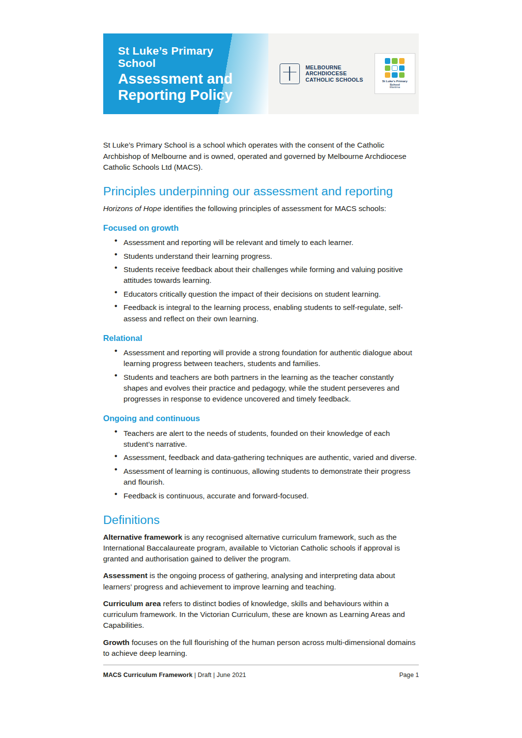St Luke’s Primary School
Assessment and Reporting Policy
Melbourne
Archdiocese
Catholic Schools
St Luke’s Primary SchoolWantirna
St Luke’s Primary School is a school which operates with the consent of the Catholic Archbishop of Melbourne and is owned, operated and governed by Melbourne Archdiocese Catholic Schools Ltd (MACS).
Principles underpinning our assessment and reporting
Horizons of Hope identifies the following principles of assessment for MACS schools:
Focused on growth
Assessment and reporting will be relevant and timely to each learner.
Students understand their learning progress.
Students receive feedback about their challenges while forming and valuing positive attitudes towards learning.
Educators critically question the impact of their decisions on student learning.
Feedback is integral to the learning process, enabling students to self-regulate, self-assess and reflect on their own learning.
Relational
Assessment and reporting will provide a strong foundation for authentic dialogue about learning progress between teachers, students and families.
Students and teachers are both partners in the learning as the teacher constantly shapes and evolves their practice and pedagogy, while the student perseveres and progresses in response to evidence uncovered and timely feedback.
Ongoing and continuous
Teachers are alert to the needs of students, founded on their knowledge of each student’s narrative.
Assessment, feedback and data-gathering techniques are authentic, varied and diverse.
Assessment of learning is continuous, allowing students to demonstrate their progress and flourish.
Feedback is continuous, accurate and forward-focused.
Definitions
Alternative framework is any recognised alternative curriculum framework, such as the International Baccalaureate program, available to Victorian Catholic schools if approval is granted and authorisation gained to deliver the program.
Assessment is the ongoing process of gathering, analysing and interpreting data about learners’ progress and achievement to improve learning and teaching.
Curriculum area refers to distinct bodies of knowledge, skills and behaviours within a curriculum framework. In the Victorian Curriculum, these are known as Learning Areas and Capabilities.
Growth focuses on the full flourishing of the human person across multi-dimensional domains to achieve deep learning.
MACS Curriculum Framework | Draft | June 2021
Page 1